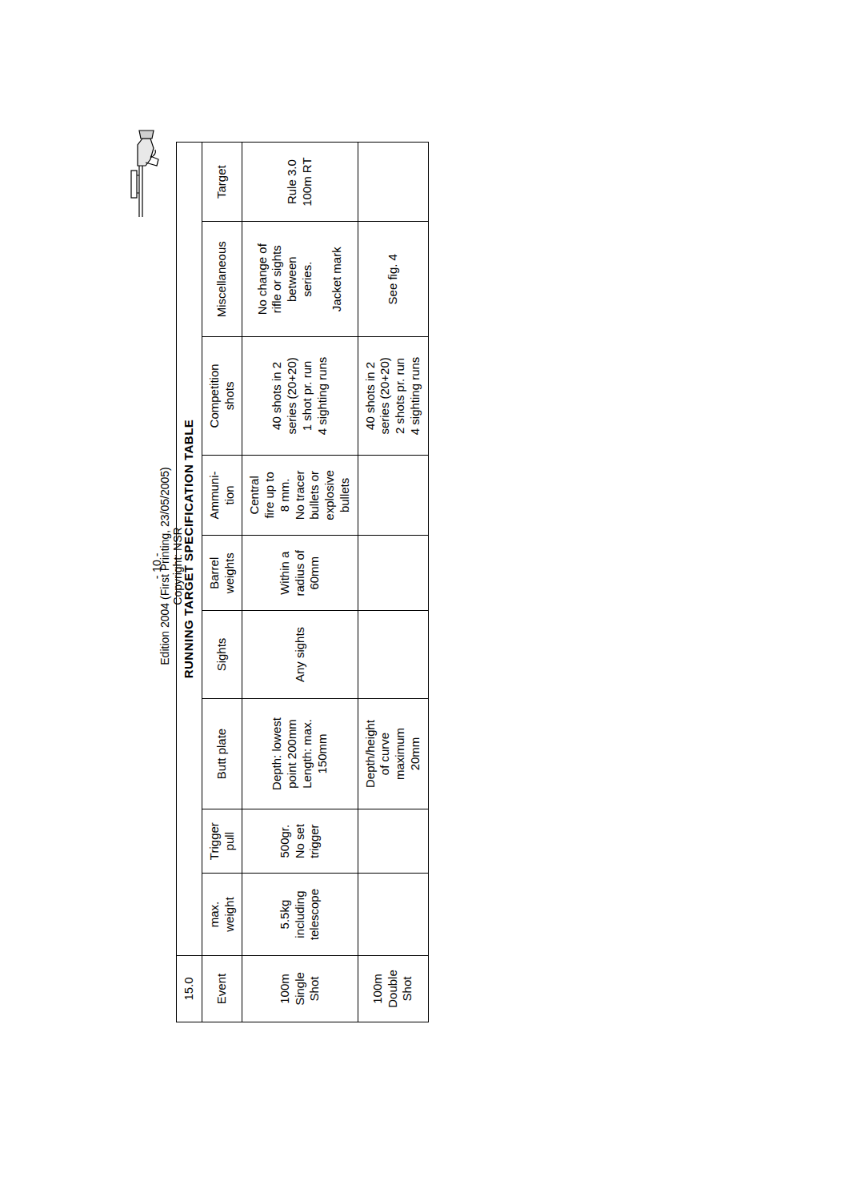Edition 2004 (First Printing, 23/05/2005)
Copyright: NSR
- 10 -
| 15.0 | RUNNING TARGET SPECIFICATION TABLE |
| Event | max. weight | Trigger pull | Butt plate | Sights | Barrel weights | Ammuni- tion | Competition shots | Miscellaneous | Target |
| 100m Single Shot | 5.5kg including telescope | 500gr. No set trigger | Depth: lowest point 200mm Length: max. 150mm | Any sights | Within a radius of 60mm | Central fire up to 8 mm. No tracer bullets or explosive bullets | 40 shots in 2 series (20+20) 1 shot pr. run 4 sighting runs | No change of rifle or sights between series. Jacket mark | Rule 3.0 100m RT |
| 100m Double Shot | | | Depth/height of curve maximum 20mm | | | | 40 shots in 2 series (20+20) 2 shots pr. run 4 sighting runs | See fig. 4 | |